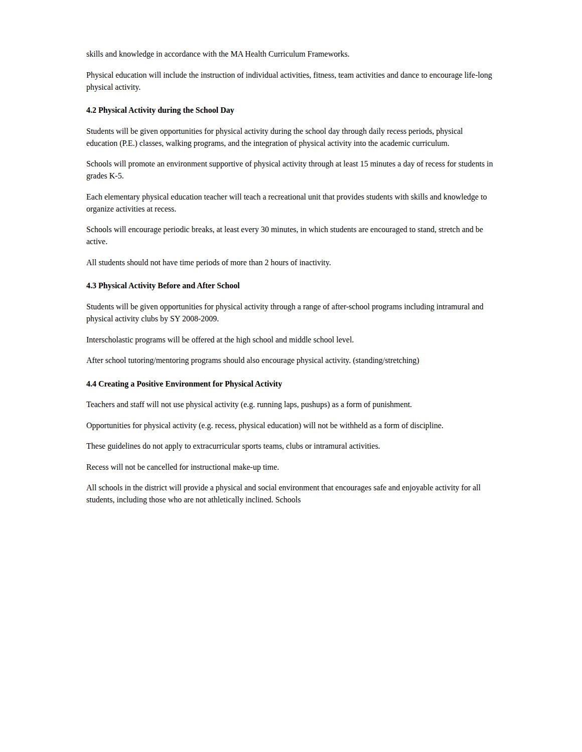skills and knowledge in accordance with the MA Health Curriculum Frameworks.
Physical education will include the instruction of individual activities, fitness, team activities and dance to encourage life-long physical activity.
4.2 Physical Activity during the School Day
Students will be given opportunities for physical activity during the school day through daily recess periods, physical education (P.E.) classes, walking programs, and the integration of physical activity into the academic curriculum.
Schools will promote an environment supportive of physical activity through at least 15 minutes a day of recess for students in grades K-5.
Each elementary physical education teacher will teach a recreational unit that provides students with skills and knowledge to organize activities at recess.
Schools will encourage periodic breaks, at least every 30 minutes, in which students are encouraged to stand, stretch and be active.
All students should not have time periods of more than 2 hours of inactivity.
4.3 Physical Activity Before and After School
Students will be given opportunities for physical activity through a range of after-school programs including intramural and physical activity clubs by SY 2008-2009.
Interscholastic programs will be offered at the high school and middle school level.
After school tutoring/mentoring programs should also encourage physical activity. (standing/stretching)
4.4 Creating a Positive Environment for Physical Activity
Teachers and staff will not use physical activity (e.g. running laps, pushups) as a form of punishment.
Opportunities for physical activity (e.g. recess, physical education) will not be withheld as a form of discipline.
These guidelines do not apply to extracurricular sports teams, clubs or intramural activities.
Recess will not be cancelled for instructional make-up time.
All schools in the district will provide a physical and social environment that encourages safe and enjoyable activity for all students, including those who are not athletically inclined. Schools